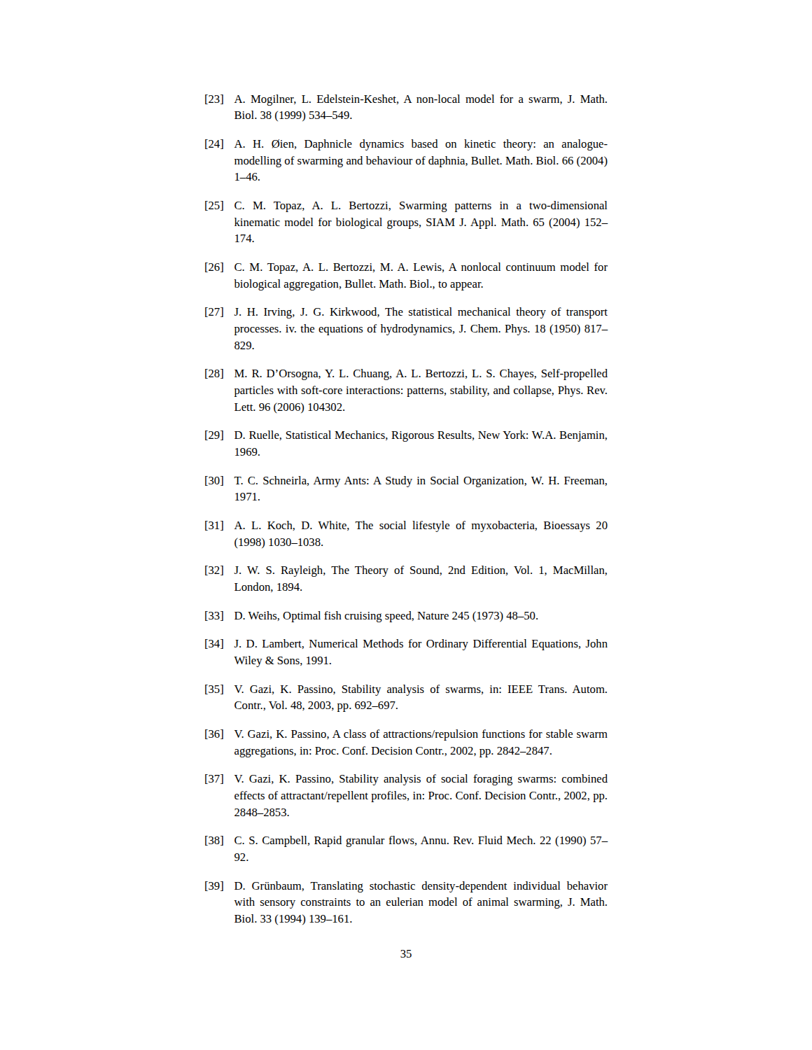[23] A. Mogilner, L. Edelstein-Keshet, A non-local model for a swarm, J. Math. Biol. 38 (1999) 534–549.
[24] A. H. Øien, Daphnicle dynamics based on kinetic theory: an analogue-modelling of swarming and behaviour of daphnia, Bullet. Math. Biol. 66 (2004) 1–46.
[25] C. M. Topaz, A. L. Bertozzi, Swarming patterns in a two-dimensional kinematic model for biological groups, SIAM J. Appl. Math. 65 (2004) 152–174.
[26] C. M. Topaz, A. L. Bertozzi, M. A. Lewis, A nonlocal continuum model for biological aggregation, Bullet. Math. Biol., to appear.
[27] J. H. Irving, J. G. Kirkwood, The statistical mechanical theory of transport processes. iv. the equations of hydrodynamics, J. Chem. Phys. 18 (1950) 817–829.
[28] M. R. D’Orsogna, Y. L. Chuang, A. L. Bertozzi, L. S. Chayes, Self-propelled particles with soft-core interactions: patterns, stability, and collapse, Phys. Rev. Lett. 96 (2006) 104302.
[29] D. Ruelle, Statistical Mechanics, Rigorous Results, New York: W.A. Benjamin, 1969.
[30] T. C. Schneirla, Army Ants: A Study in Social Organization, W. H. Freeman, 1971.
[31] A. L. Koch, D. White, The social lifestyle of myxobacteria, Bioessays 20 (1998) 1030–1038.
[32] J. W. S. Rayleigh, The Theory of Sound, 2nd Edition, Vol. 1, MacMillan, London, 1894.
[33] D. Weihs, Optimal fish cruising speed, Nature 245 (1973) 48–50.
[34] J. D. Lambert, Numerical Methods for Ordinary Differential Equations, John Wiley & Sons, 1991.
[35] V. Gazi, K. Passino, Stability analysis of swarms, in: IEEE Trans. Autom. Contr., Vol. 48, 2003, pp. 692–697.
[36] V. Gazi, K. Passino, A class of attractions/repulsion functions for stable swarm aggregations, in: Proc. Conf. Decision Contr., 2002, pp. 2842–2847.
[37] V. Gazi, K. Passino, Stability analysis of social foraging swarms: combined effects of attractant/repellent profiles, in: Proc. Conf. Decision Contr., 2002, pp. 2848–2853.
[38] C. S. Campbell, Rapid granular flows, Annu. Rev. Fluid Mech. 22 (1990) 57–92.
[39] D. Grünbaum, Translating stochastic density-dependent individual behavior with sensory constraints to an eulerian model of animal swarming, J. Math. Biol. 33 (1994) 139–161.
35